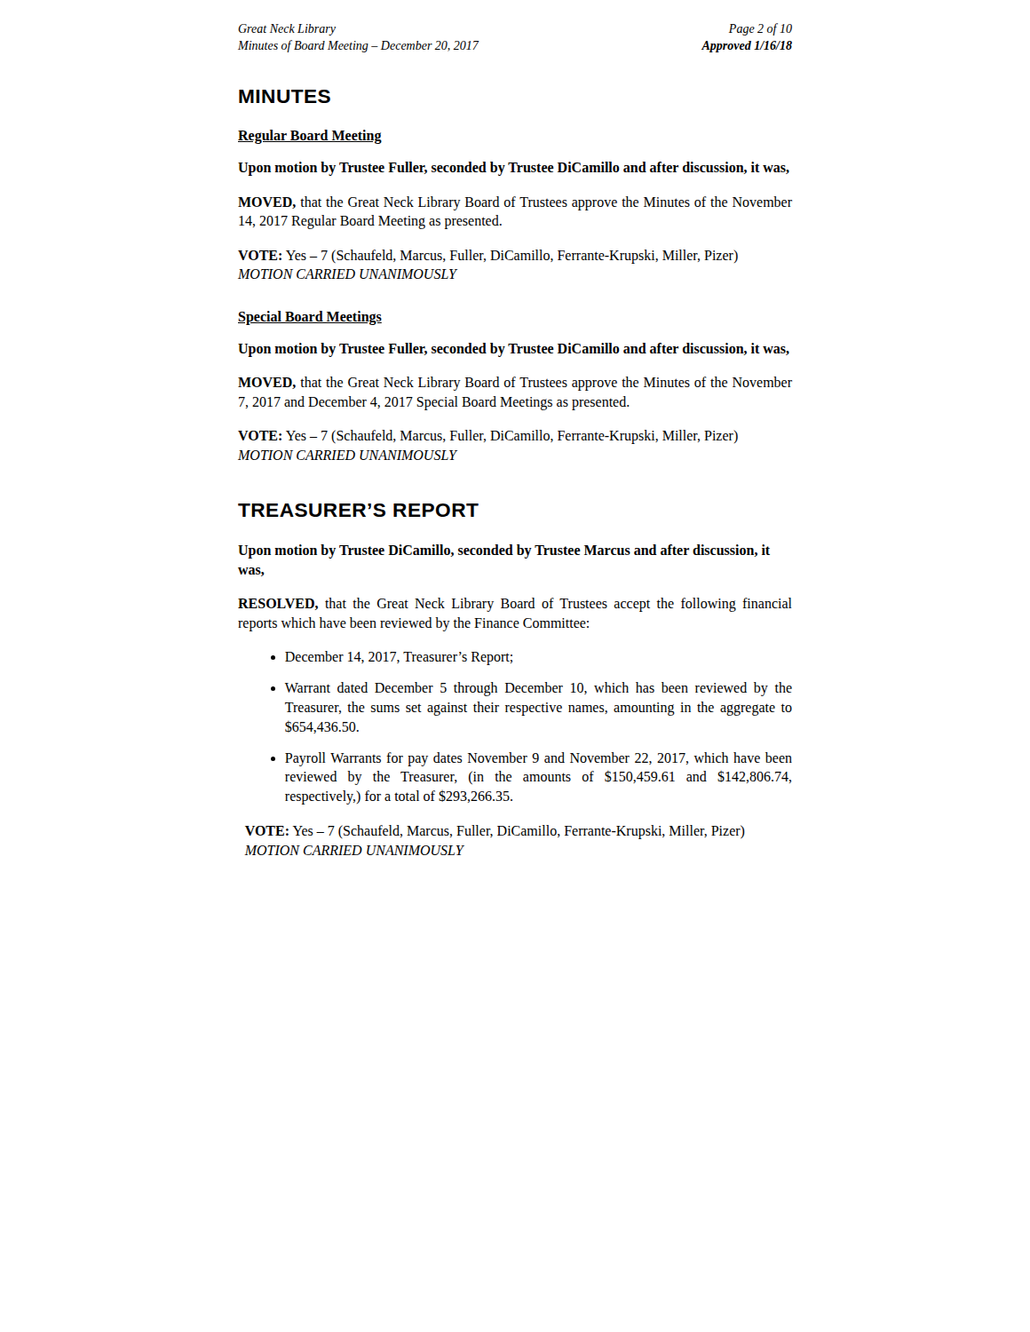Great Neck Library
Minutes of Board Meeting – December 20, 2017
Page 2 of 10
Approved 1/16/18
MINUTES
Regular Board Meeting
Upon motion by Trustee Fuller, seconded by Trustee DiCamillo and after discussion, it was,
MOVED, that the Great Neck Library Board of Trustees approve the Minutes of the November 14, 2017 Regular Board Meeting as presented.
VOTE: Yes – 7 (Schaufeld, Marcus, Fuller, DiCamillo, Ferrante-Krupski, Miller, Pizer)
MOTION CARRIED UNANIMOUSLY
Special Board Meetings
Upon motion by Trustee Fuller, seconded by Trustee DiCamillo and after discussion, it was,
MOVED, that the Great Neck Library Board of Trustees approve the Minutes of the November 7, 2017 and December 4, 2017 Special Board Meetings as presented.
VOTE: Yes – 7 (Schaufeld, Marcus, Fuller, DiCamillo, Ferrante-Krupski, Miller, Pizer)
MOTION CARRIED UNANIMOUSLY
TREASURER’S REPORT
Upon motion by Trustee DiCamillo, seconded by Trustee Marcus and after discussion, it was,
RESOLVED, that the Great Neck Library Board of Trustees accept the following financial reports which have been reviewed by the Finance Committee:
December 14, 2017, Treasurer’s Report;
Warrant dated December 5 through December 10, which has been reviewed by the Treasurer, the sums set against their respective names, amounting in the aggregate to $654,436.50.
Payroll Warrants for pay dates November 9 and November 22, 2017, which have been reviewed by the Treasurer, (in the amounts of $150,459.61 and $142,806.74, respectively,) for a total of $293,266.35.
VOTE: Yes – 7 (Schaufeld, Marcus, Fuller, DiCamillo, Ferrante-Krupski, Miller, Pizer)
MOTION CARRIED UNANIMOUSLY